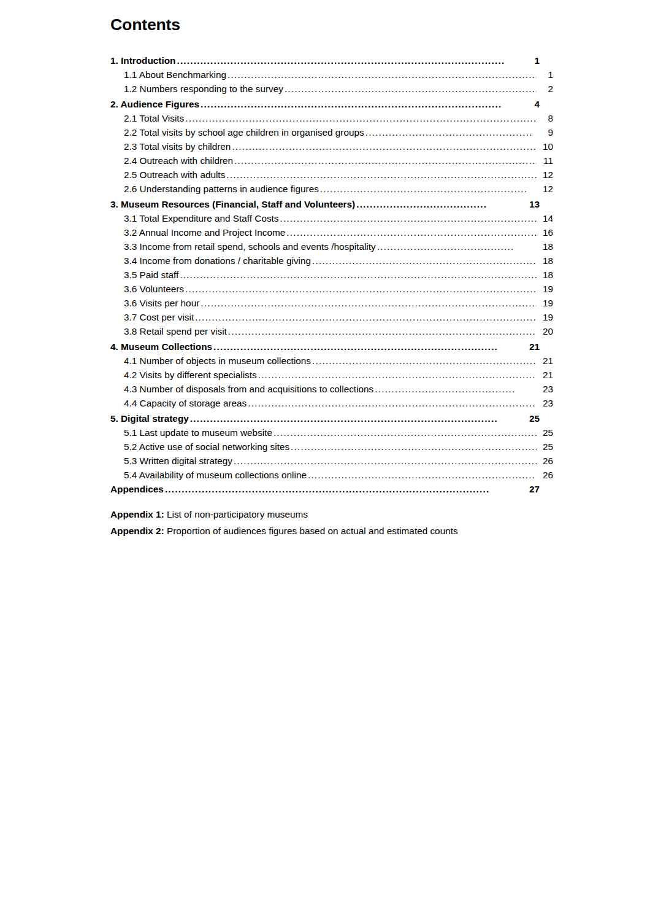Contents
1. Introduction .................................................................................................. 1
1.1 About Benchmarking ..................................................................................................... 1
1.2 Numbers responding to the survey ............................................................................... 2
2. Audience Figures .......................................................................................... 4
2.1 Total Visits .................................................................................................................. 8
2.2 Total visits by school age children in organised groups .................................................. 9
2.3 Total visits by children ................................................................................................ 10
2.4 Outreach with children ............................................................................................... 11
2.5 Outreach with adults .................................................................................................. 12
2.6 Understanding patterns in audience figures .............................................................. 12
3. Museum Resources (Financial, Staff and Volunteers) ....................................... 13
3.1 Total Expenditure and Staff Costs ............................................................................... 14
3.2 Annual Income and Project Income ............................................................................ 16
3.3 Income from retail spend, schools and events /hospitality ......................................... 18
3.4 Income from donations / charitable giving ................................................................... 18
3.5 Paid staff .................................................................................................................. 18
3.6 Volunteers ................................................................................................................ 19
3.6 Visits per hour .......................................................................................................... 19
3.7 Cost per visit ............................................................................................................ 19
3.8 Retail spend per visit .................................................................................................. 20
4. Museum Collections ..................................................................................... 21
4.1 Number of objects in museum collections .................................................................... 21
4.2 Visits by different specialists ......................................................................................... 21
4.3 Number of disposals from and acquisitions to collections .......................................... 23
4.4 Capacity of storage areas ............................................................................................. 23
5. Digital strategy ............................................................................................ 25
5.1 Last update to museum website .................................................................................. 25
5.2 Active use of social networking sites .......................................................................... 25
5.3 Written digital strategy ............................................................................................... 26
5.4 Availability of museum collections online .................................................................... 26
Appendices ................................................................................................. 27
Appendix 1: List of non-participatory museums
Appendix 2: Proportion of audiences figures based on actual and estimated counts